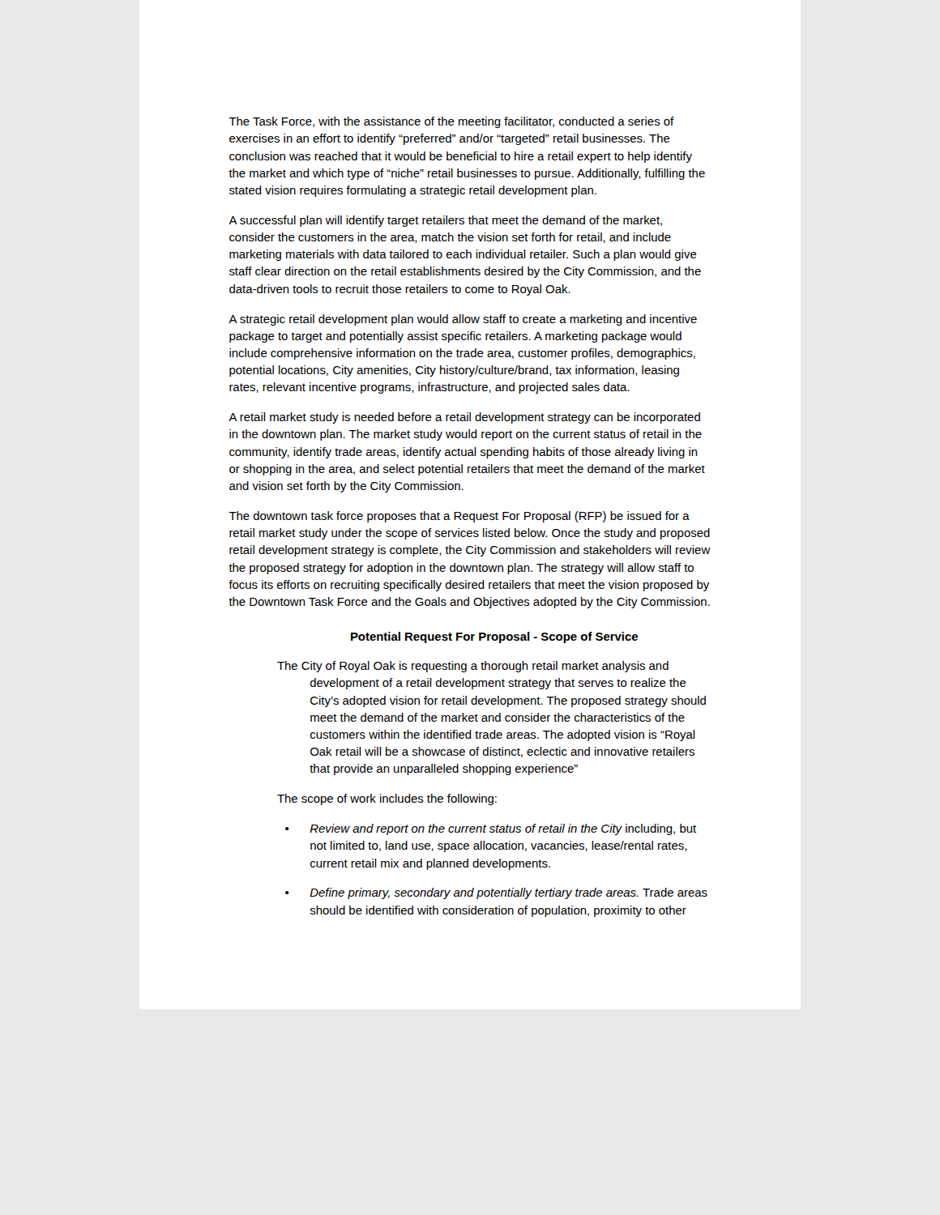The Task Force, with the assistance of the meeting facilitator, conducted a series of exercises in an effort to identify “preferred” and/or “targeted” retail businesses. The conclusion was reached that it would be beneficial to hire a retail expert to help identify the market and which type of “niche” retail businesses to pursue. Additionally, fulfilling the stated vision requires formulating a strategic retail development plan.
A successful plan will identify target retailers that meet the demand of the market, consider the customers in the area, match the vision set forth for retail, and include marketing materials with data tailored to each individual retailer. Such a plan would give staff clear direction on the retail establishments desired by the City Commission, and the data-driven tools to recruit those retailers to come to Royal Oak.
A strategic retail development plan would allow staff to create a marketing and incentive package to target and potentially assist specific retailers. A marketing package would include comprehensive information on the trade area, customer profiles, demographics, potential locations, City amenities, City history/culture/brand, tax information, leasing rates, relevant incentive programs, infrastructure, and projected sales data.
A retail market study is needed before a retail development strategy can be incorporated in the downtown plan. The market study would report on the current status of retail in the community, identify trade areas, identify actual spending habits of those already living in or shopping in the area, and select potential retailers that meet the demand of the market and vision set forth by the City Commission.
The downtown task force proposes that a Request For Proposal (RFP) be issued for a retail market study under the scope of services listed below. Once the study and proposed retail development strategy is complete, the City Commission and stakeholders will review the proposed strategy for adoption in the downtown plan. The strategy will allow staff to focus its efforts on recruiting specifically desired retailers that meet the vision proposed by the Downtown Task Force and the Goals and Objectives adopted by the City Commission.
Potential Request For Proposal - Scope of Service
The City of Royal Oak is requesting a thorough retail market analysis and development of a retail development strategy that serves to realize the City’s adopted vision for retail development. The proposed strategy should meet the demand of the market and consider the characteristics of the customers within the identified trade areas. The adopted vision is “Royal Oak retail will be a showcase of distinct, eclectic and innovative retailers that provide an unparalleled shopping experience”
The scope of work includes the following:
Review and report on the current status of retail in the City including, but not limited to, land use, space allocation, vacancies, lease/rental rates, current retail mix and planned developments.
Define primary, secondary and potentially tertiary trade areas. Trade areas should be identified with consideration of population, proximity to other